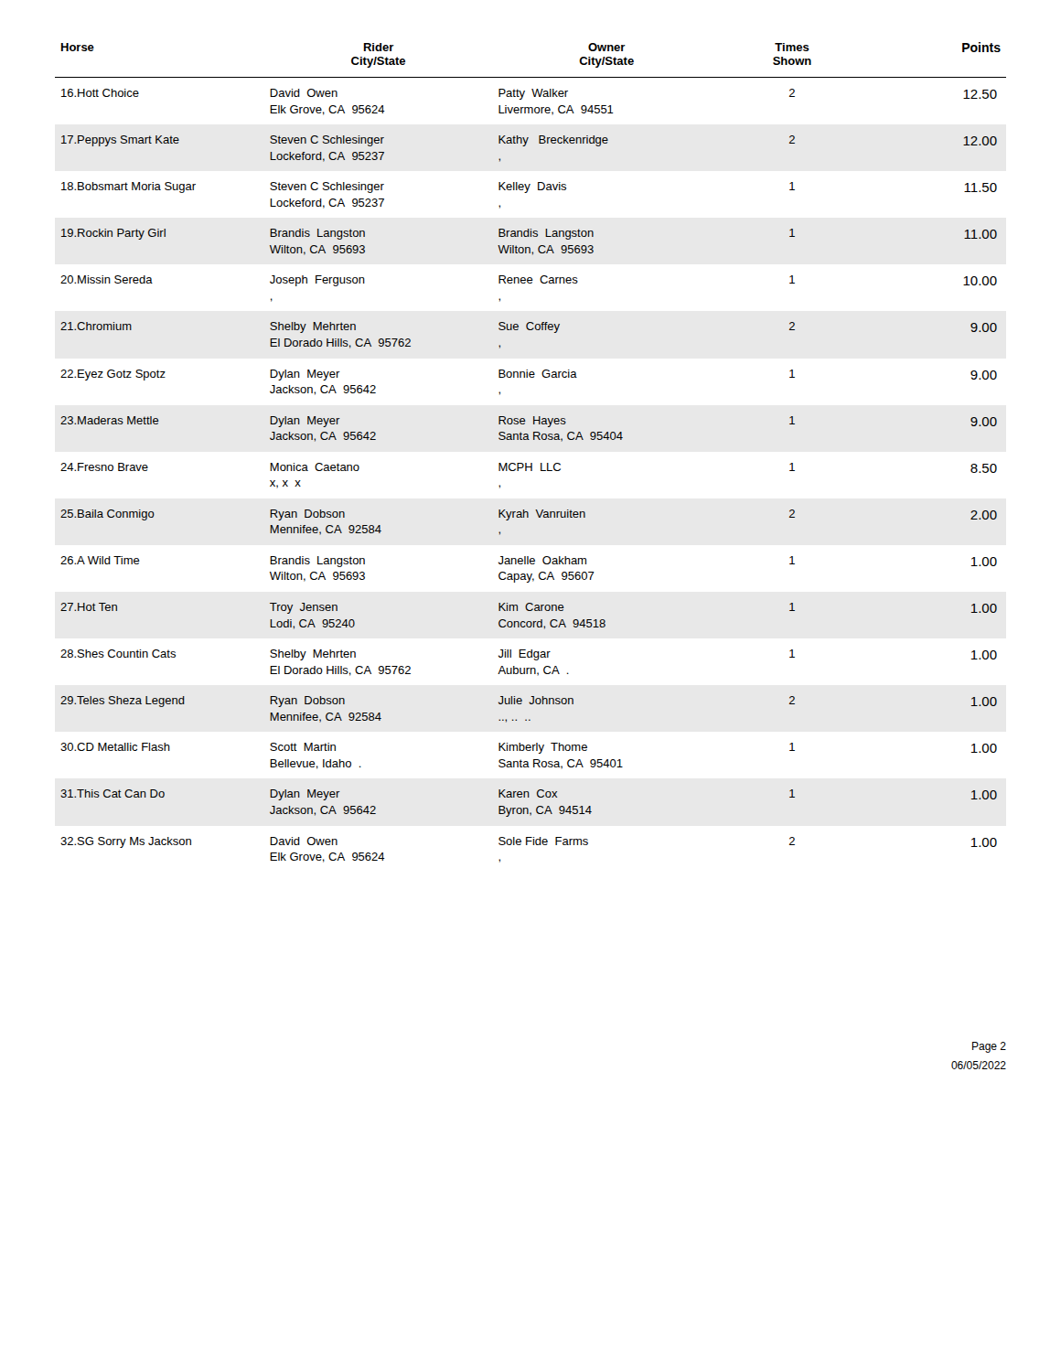| Horse | Rider City/State | Owner City/State | Times Shown | Points |
| --- | --- | --- | --- | --- |
| 16.Hott Choice | David Owen Elk Grove, CA 95624 | Patty Walker Livermore, CA 94551 | 2 | 12.50 |
| 17.Peppys Smart Kate | Steven C Schlesinger Lockeford, CA 95237 | Kathy Breckenridge , | 2 | 12.00 |
| 18.Bobsmart Moria Sugar | Steven C Schlesinger Lockeford, CA 95237 | Kelley Davis , | 1 | 11.50 |
| 19.Rockin Party Girl | Brandis Langston Wilton, CA 95693 | Brandis Langston Wilton, CA 95693 | 1 | 11.00 |
| 20.Missin Sereda | Joseph Ferguson , | Renee Carnes , | 1 | 10.00 |
| 21.Chromium | Shelby Mehrten El Dorado Hills, CA 95762 | Sue Coffey , | 2 | 9.00 |
| 22.Eyez Gotz Spotz | Dylan Meyer Jackson, CA 95642 | Bonnie Garcia , | 1 | 9.00 |
| 23.Maderas Mettle | Dylan Meyer Jackson, CA 95642 | Rose Hayes Santa Rosa, CA 95404 | 1 | 9.00 |
| 24.Fresno Brave | Monica Caetano x, x x | MCPH LLC , | 1 | 8.50 |
| 25.Baila Conmigo | Ryan Dobson Mennifee, CA 92584 | Kyrah Vanruiten , | 2 | 2.00 |
| 26.A Wild Time | Brandis Langston Wilton, CA 95693 | Janelle Oakham Capay, CA 95607 | 1 | 1.00 |
| 27.Hot Ten | Troy Jensen Lodi, CA 95240 | Kim Carone Concord, CA 94518 | 1 | 1.00 |
| 28.Shes Countin Cats | Shelby Mehrten El Dorado Hills, CA 95762 | Jill Edgar Auburn, CA . | 1 | 1.00 |
| 29.Teles Sheza Legend | Ryan Dobson Mennifee, CA 92584 | Julie Johnson .., .. .. | 2 | 1.00 |
| 30.CD Metallic Flash | Scott Martin Bellevue, Idaho . | Kimberly Thome Santa Rosa, CA 95401 | 1 | 1.00 |
| 31.This Cat Can Do | Dylan Meyer Jackson, CA 95642 | Karen Cox Byron, CA 94514 | 1 | 1.00 |
| 32.SG Sorry Ms Jackson | David Owen Elk Grove, CA 95624 | Sole Fide Farms , | 2 | 1.00 |
Page 2
06/05/2022